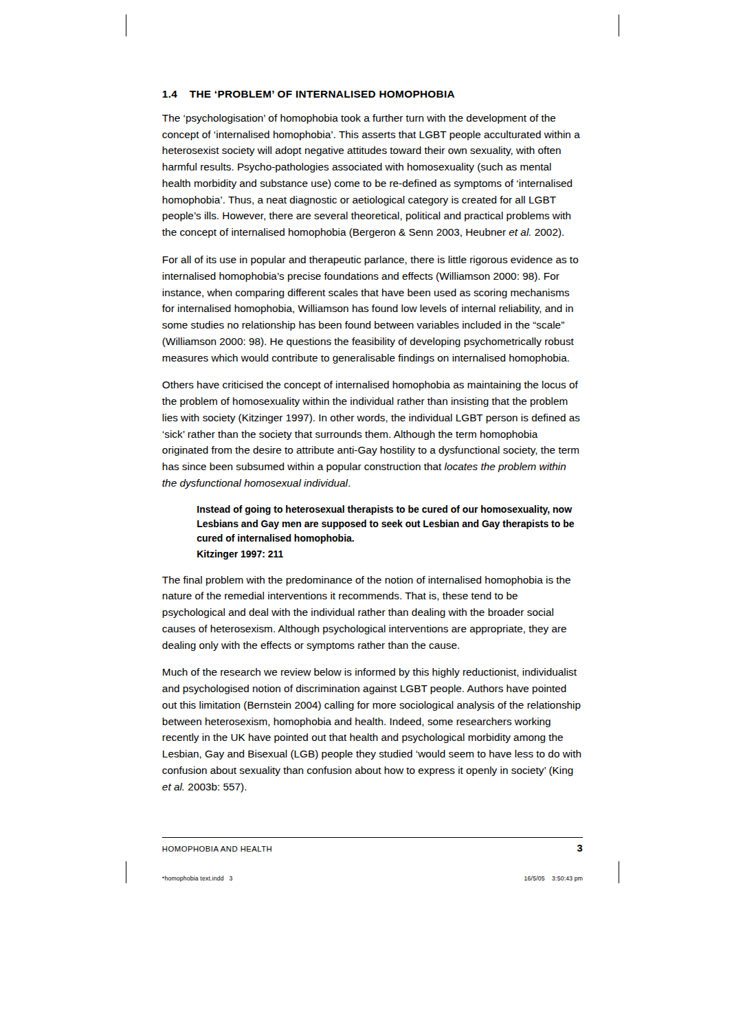1.4 The ‘Problem’ of Internalised Homophobia
The ‘psychologisation’ of homophobia took a further turn with the development of the concept of ‘internalised homophobia’. This asserts that LGBT people acculturated within a heterosexist society will adopt negative attitudes toward their own sexuality, with often harmful results. Psycho-pathologies associated with homosexuality (such as mental health morbidity and substance use) come to be re-defined as symptoms of ‘internalised homophobia’. Thus, a neat diagnostic or aetiological category is created for all LGBT people’s ills. However, there are several theoretical, political and practical problems with the concept of internalised homophobia (Bergeron & Senn 2003, Heubner et al. 2002).
For all of its use in popular and therapeutic parlance, there is little rigorous evidence as to internalised homophobia’s precise foundations and effects (Williamson 2000: 98). For instance, when comparing different scales that have been used as scoring mechanisms for internalised homophobia, Williamson has found low levels of internal reliability, and in some studies no relationship has been found between variables included in the “scale” (Williamson 2000: 98). He questions the feasibility of developing psychometrically robust measures which would contribute to generalisable findings on internalised homophobia.
Others have criticised the concept of internalised homophobia as maintaining the locus of the problem of homosexuality within the individual rather than insisting that the problem lies with society (Kitzinger 1997). In other words, the individual LGBT person is defined as ‘sick’ rather than the society that surrounds them. Although the term homophobia originated from the desire to attribute anti-Gay hostility to a dysfunctional society, the term has since been subsumed within a popular construction that locates the problem within the dysfunctional homosexual individual.
Instead of going to heterosexual therapists to be cured of our homosexuality, now Lesbians and Gay men are supposed to seek out Lesbian and Gay therapists to be cured of internalised homophobia.
Kitzinger 1997: 211
The final problem with the predominance of the notion of internalised homophobia is the nature of the remedial interventions it recommends. That is, these tend to be psychological and deal with the individual rather than dealing with the broader social causes of heterosexism. Although psychological interventions are appropriate, they are dealing only with the effects or symptoms rather than the cause.
Much of the research we review below is informed by this highly reductionist, individualist and psychologised notion of discrimination against LGBT people. Authors have pointed out this limitation (Bernstein 2004) calling for more sociological analysis of the relationship between heterosexism, homophobia and health. Indeed, some researchers working recently in the UK have pointed out that health and psychological morbidity among the Lesbian, Gay and Bisexual (LGB) people they studied ‘would seem to have less to do with confusion about sexuality than confusion about how to express it openly in society’ (King et al. 2003b: 557).
Homophobia and Health 3
*homophobia text.indd 3 16/5/053:50:43 pm